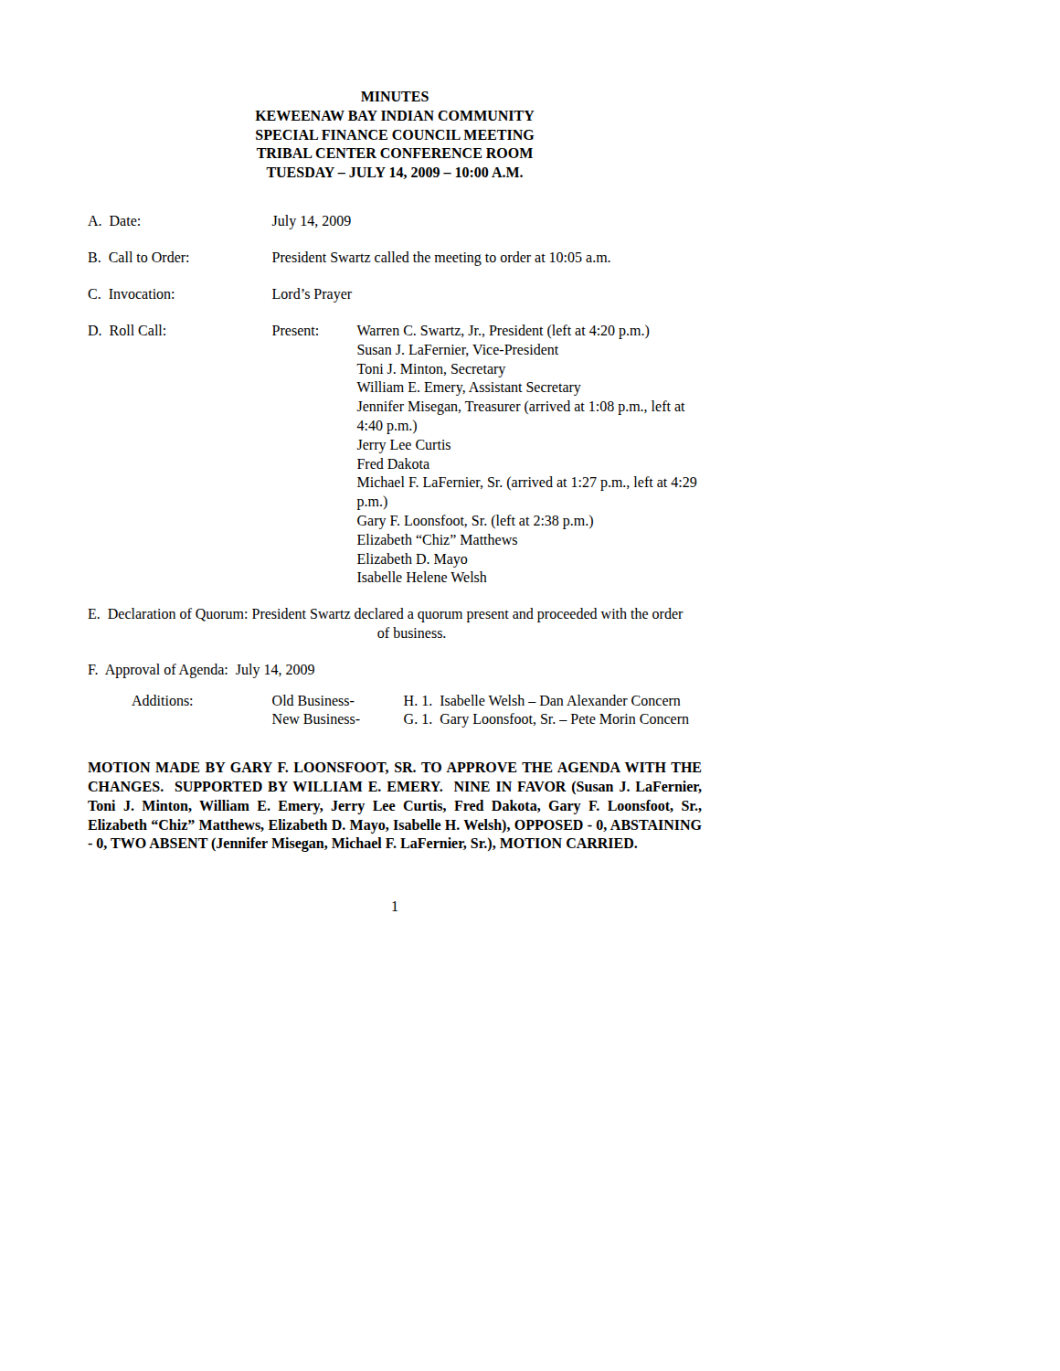MINUTES
KEWEENAW BAY INDIAN COMMUNITY
SPECIAL FINANCE COUNCIL MEETING
TRIBAL CENTER CONFERENCE ROOM
TUESDAY – JULY 14, 2009 – 10:00 A.M.
A. Date:
July 14, 2009
B. Call to Order:
President Swartz called the meeting to order at 10:05 a.m.
C. Invocation:
Lord’s Prayer
D. Roll Call:
Present:
Warren C. Swartz, Jr., President (left at 4:20 p.m.)
Susan J. LaFernier, Vice-President
Toni J. Minton, Secretary
William E. Emery, Assistant Secretary
Jennifer Misegan, Treasurer (arrived at 1:08 p.m., left at 4:40 p.m.)
Jerry Lee Curtis
Fred Dakota
Michael F. LaFernier, Sr. (arrived at 1:27 p.m., left at 4:29 p.m.)
Gary F. Loonsfoot, Sr. (left at 2:38 p.m.)
Elizabeth “Chiz” Matthews
Elizabeth D. Mayo
Isabelle Helene Welsh
E. Declaration of Quorum: President Swartz declared a quorum present and proceeded with the order
of business.
F. Approval of Agenda: July 14, 2009
Additions:
Old Business-
New Business-
H. 1. Isabelle Welsh – Dan Alexander Concern
G. 1. Gary Loonsfoot, Sr. – Pete Morin Concern
MOTION MADE BY GARY F. LOONSFOOT, SR. TO APPROVE THE AGENDA WITH THE CHANGES. SUPPORTED BY WILLIAM E. EMERY. NINE IN FAVOR (Susan J. LaFernier, Toni J. Minton, William E. Emery, Jerry Lee Curtis, Fred Dakota, Gary F. Loonsfoot, Sr., Elizabeth “Chiz” Matthews, Elizabeth D. Mayo, Isabelle H. Welsh), OPPOSED - 0, ABSTAINING - 0, TWO ABSENT (Jennifer Misegan, Michael F. LaFernier, Sr.), MOTION CARRIED.
1